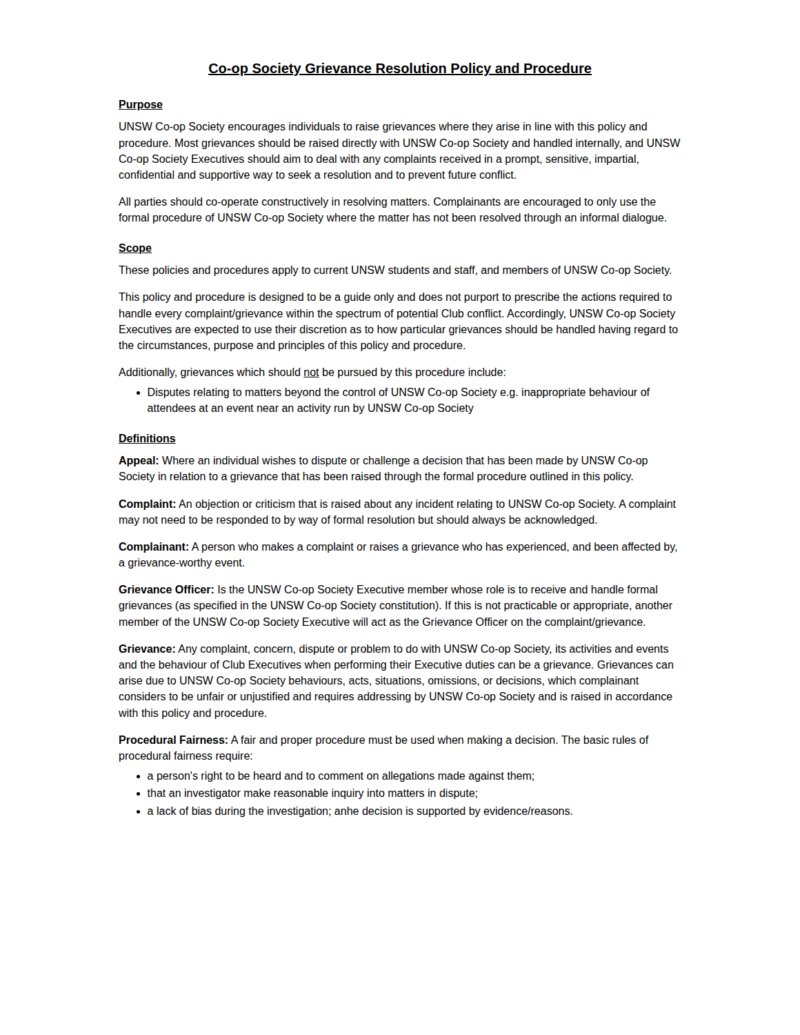Co-op Society Grievance Resolution Policy and Procedure
Purpose
UNSW Co-op Society encourages individuals to raise grievances where they arise in line with this policy and procedure. Most grievances should be raised directly with UNSW Co-op Society and handled internally, and UNSW Co-op Society Executives should aim to deal with any complaints received in a prompt, sensitive, impartial, confidential and supportive way to seek a resolution and to prevent future conflict.
All parties should co-operate constructively in resolving matters. Complainants are encouraged to only use the formal procedure of UNSW Co-op Society where the matter has not been resolved through an informal dialogue.
Scope
These policies and procedures apply to current UNSW students and staff, and members of UNSW Co-op Society.
This policy and procedure is designed to be a guide only and does not purport to prescribe the actions required to handle every complaint/grievance within the spectrum of potential Club conflict. Accordingly, UNSW Co-op Society Executives are expected to use their discretion as to how particular grievances should be handled having regard to the circumstances, purpose and principles of this policy and procedure.
Additionally, grievances which should not be pursued by this procedure include:
Disputes relating to matters beyond the control of UNSW Co-op Society e.g. inappropriate behaviour of attendees at an event near an activity run by UNSW Co-op Society
Definitions
Appeal: Where an individual wishes to dispute or challenge a decision that has been made by UNSW Co-op Society in relation to a grievance that has been raised through the formal procedure outlined in this policy.
Complaint: An objection or criticism that is raised about any incident relating to UNSW Co-op Society. A complaint may not need to be responded to by way of formal resolution but should always be acknowledged.
Complainant: A person who makes a complaint or raises a grievance who has experienced, and been affected by, a grievance-worthy event.
Grievance Officer: Is the UNSW Co-op Society Executive member whose role is to receive and handle formal grievances (as specified in the UNSW Co-op Society constitution). If this is not practicable or appropriate, another member of the UNSW Co-op Society Executive will act as the Grievance Officer on the complaint/grievance.
Grievance: Any complaint, concern, dispute or problem to do with UNSW Co-op Society, its activities and events and the behaviour of Club Executives when performing their Executive duties can be a grievance. Grievances can arise due to UNSW Co-op Society behaviours, acts, situations, omissions, or decisions, which complainant considers to be unfair or unjustified and requires addressing by UNSW Co-op Society and is raised in accordance with this policy and procedure.
Procedural Fairness: A fair and proper procedure must be used when making a decision. The basic rules of procedural fairness require:
a person's right to be heard and to comment on allegations made against them;
that an investigator make reasonable inquiry into matters in dispute;
a lack of bias during the investigation; anhe decision is supported by evidence/reasons.